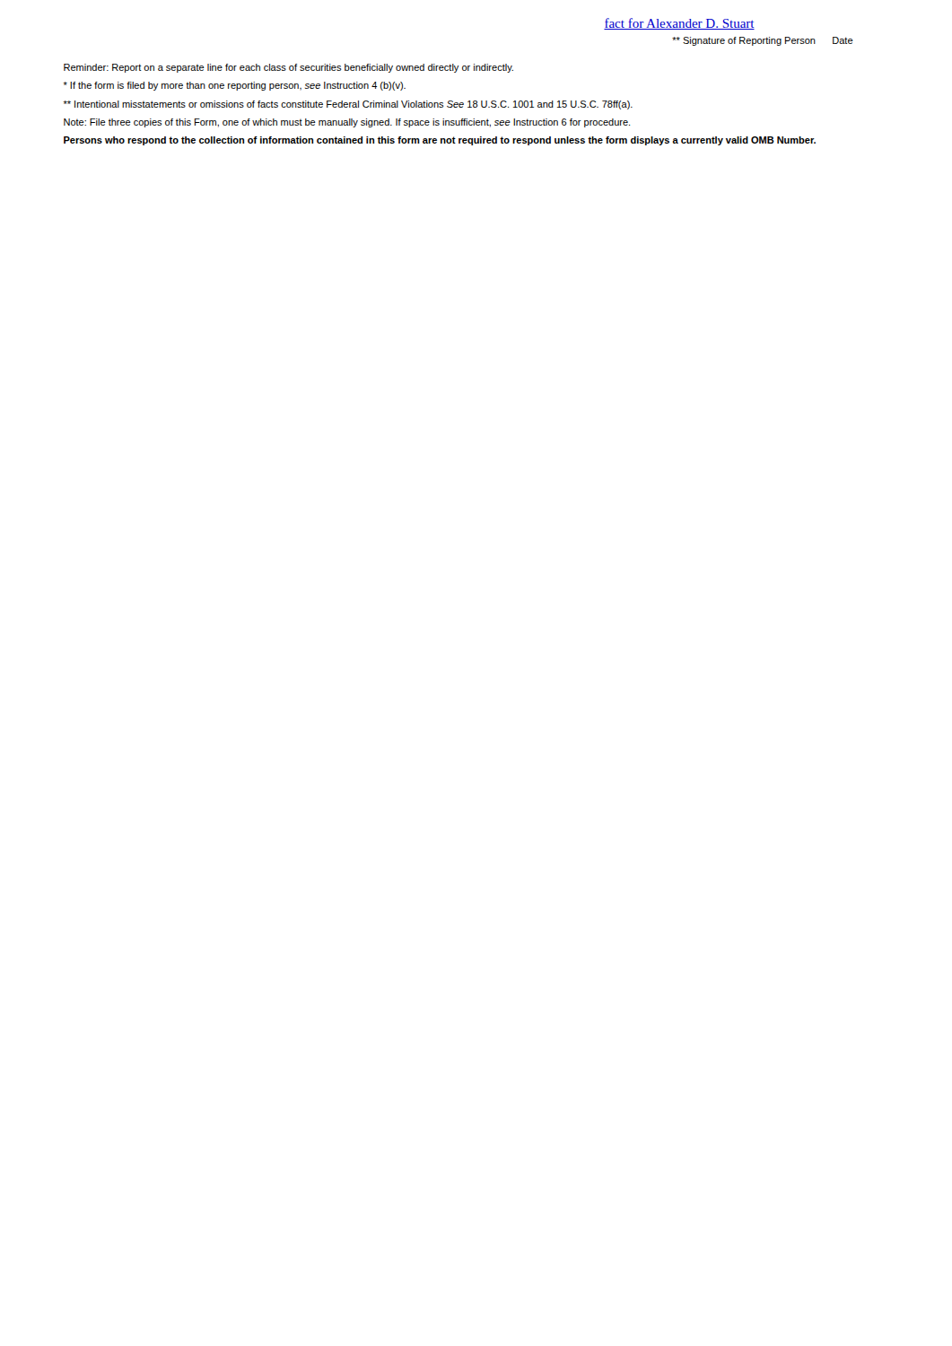fact for Alexander D. Stuart
** Signature of Reporting Person Date
Reminder: Report on a separate line for each class of securities beneficially owned directly or indirectly.
* If the form is filed by more than one reporting person, see Instruction 4 (b)(v).
** Intentional misstatements or omissions of facts constitute Federal Criminal Violations See 18 U.S.C. 1001 and 15 U.S.C. 78ff(a).
Note: File three copies of this Form, one of which must be manually signed. If space is insufficient, see Instruction 6 for procedure.
Persons who respond to the collection of information contained in this form are not required to respond unless the form displays a currently valid OMB Number.